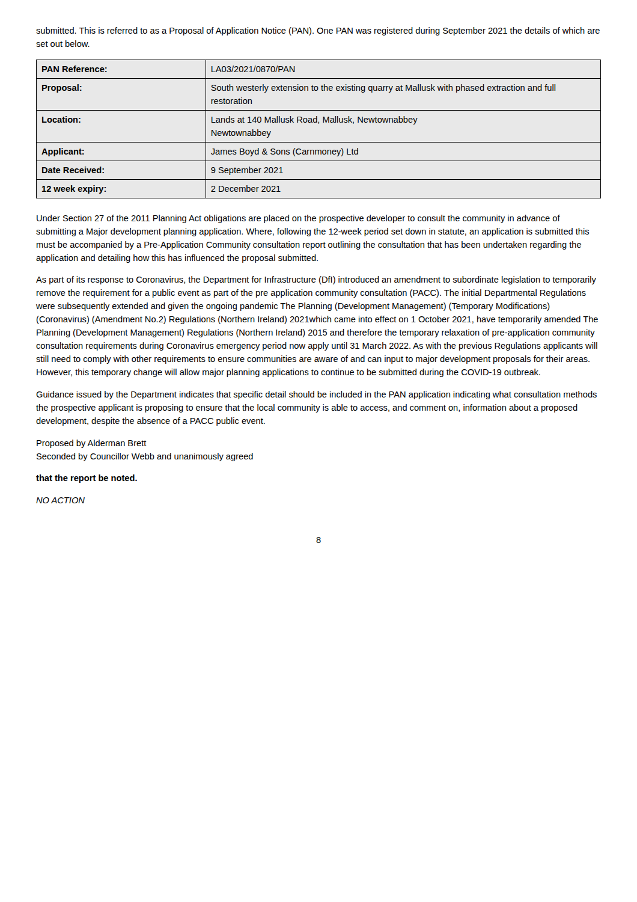submitted. This is referred to as a Proposal of Application Notice (PAN). One PAN was registered during September 2021 the details of which are set out below.
| PAN Reference: | LA03/2021/0870/PAN |
| Proposal: | South westerly extension to the existing quarry at Mallusk with phased extraction and full restoration |
| Location: | Lands at 140 Mallusk Road, Mallusk, Newtownabbey Newtownabbey |
| Applicant: | James Boyd & Sons (Carnmoney) Ltd |
| Date Received: | 9 September 2021 |
| 12 week expiry: | 2 December 2021 |
Under Section 27 of the 2011 Planning Act obligations are placed on the prospective developer to consult the community in advance of submitting a Major development planning application. Where, following the 12-week period set down in statute, an application is submitted this must be accompanied by a Pre-Application Community consultation report outlining the consultation that has been undertaken regarding the application and detailing how this has influenced the proposal submitted.
As part of its response to Coronavirus, the Department for Infrastructure (DfI) introduced an amendment to subordinate legislation to temporarily remove the requirement for a public event as part of the pre application community consultation (PACC). The initial Departmental Regulations were subsequently extended and given the ongoing pandemic The Planning (Development Management) (Temporary Modifications) (Coronavirus) (Amendment No.2) Regulations (Northern Ireland) 2021which came into effect on 1 October 2021, have temporarily amended The Planning (Development Management) Regulations (Northern Ireland) 2015 and therefore the temporary relaxation of pre-application community consultation requirements during Coronavirus emergency period now apply until 31 March 2022. As with the previous Regulations applicants will still need to comply with other requirements to ensure communities are aware of and can input to major development proposals for their areas. However, this temporary change will allow major planning applications to continue to be submitted during the COVID-19 outbreak.
Guidance issued by the Department indicates that specific detail should be included in the PAN application indicating what consultation methods the prospective applicant is proposing to ensure that the local community is able to access, and comment on, information about a proposed development, despite the absence of a PACC public event.
Proposed by Alderman Brett
Seconded by Councillor Webb and unanimously agreed
that the report be noted.
NO ACTION
8